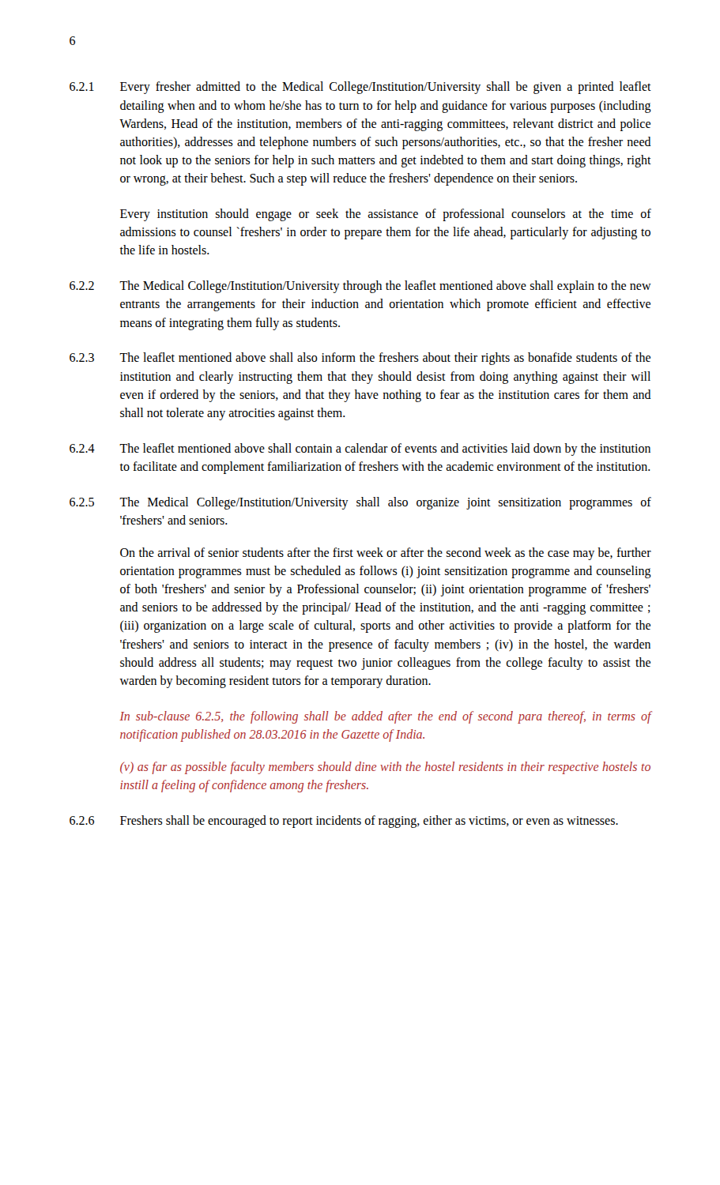6
6.2.1
Every fresher admitted to the Medical College/Institution/University shall be given a printed leaflet detailing when and to whom he/she has to turn to for help and guidance for various purposes (including Wardens, Head of the institution, members of the anti-ragging committees, relevant district and police authorities), addresses and telephone numbers of such persons/authorities, etc., so that the fresher need not look up to the seniors for help in such matters and get indebted to them and start doing things, right or wrong, at their behest. Such a step will reduce the freshers' dependence on their seniors.
Every institution should engage or seek the assistance of professional counselors at the time of admissions to counsel `freshers' in order to prepare them for the life ahead, particularly for adjusting to the life in hostels.
6.2.2
The Medical College/Institution/University through the leaflet mentioned above shall explain to the new entrants the arrangements for their induction and orientation which promote efficient and effective means of integrating them fully as students.
6.2.3
The leaflet mentioned above shall also inform the freshers about their rights as bonafide students of the institution and clearly instructing them that they should desist from doing anything against their will even if ordered by the seniors, and that they have nothing to fear as the institution cares for them and shall not tolerate any atrocities against them.
6.2.4
The leaflet mentioned above shall contain a calendar of events and activities laid down by the institution to facilitate and complement familiarization of freshers with the academic environment of the institution.
6.2.5
The Medical College/Institution/University shall also organize joint sensitization programmes of 'freshers' and seniors.
On the arrival of senior students after the first week or after the second week as the case may be, further orientation programmes must be scheduled as follows (i) joint sensitization programme and counseling of both 'freshers' and senior by a Professional counselor; (ii) joint orientation programme of 'freshers' and seniors to be addressed by the principal/ Head of the institution, and the anti -ragging committee ; (iii) organization on a large scale of cultural, sports and other activities to provide a platform for the 'freshers' and seniors to interact in the presence of faculty members ; (iv) in the hostel, the warden should address all students; may request two junior colleagues from the college faculty to assist the warden by becoming resident tutors for a temporary duration.
In sub-clause 6.2.5, the following shall be added after the end of second para thereof, in terms of notification published on 28.03.2016 in the Gazette of India.
(v) as far as possible faculty members should dine with the hostel residents in their respective hostels to instill a feeling of confidence among the freshers.
6.2.6
Freshers shall be encouraged to report incidents of ragging, either as victims, or even as witnesses.